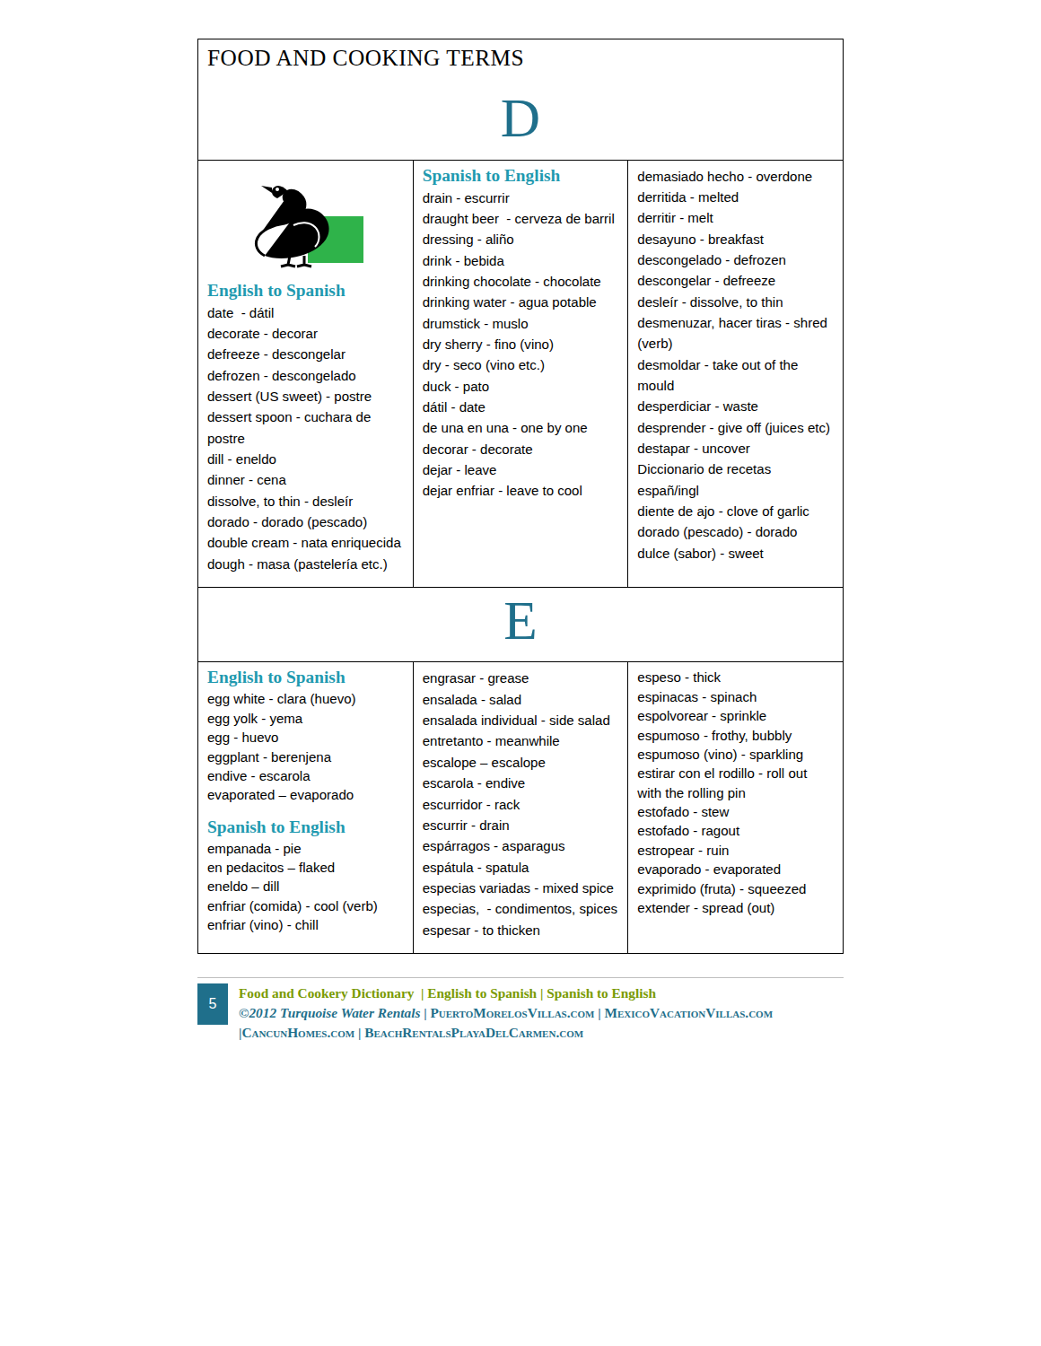| FOOD AND COOKING TERMS |
| D |
| English to Spanish date - dátil decorate - decorar defreeze - descongelar defrozen - descongelado dessert (US sweet) - postre dessert spoon - cuchara de postre dill - eneldo dinner - cena dissolve, to thin - desleír dorado - dorado (pescado) double cream - nata enriquecida dough - masa (pastelería etc.) | Spanish to English drain - escurrir draught beer - cerveza de barril dressing - aliño drink - bebida drinking chocolate - chocolate drinking water - agua potable drumstick - muslo dry sherry - fino (vino) dry - seco (vino etc.) duck - pato dátil - date de una en una - one by one decorar - decorate dejar - leave dejar enfriar - leave to cool | demasiado hecho - overdone derritida - melted derritir - melt desayuno - breakfast descongelado - defrozen descongelar - defreeze desleír - dissolve, to thin desmenuzar, hacer tiras - shred (verb) desmoldar - take out of the mould desperdiciar - waste desprender - give off (juices etc) destapar - uncover Diccionario de recetas españ/ingl diente de ajo - clove of garlic dorado (pescado) - dorado dulce (sabor) - sweet |
| E |
| English to Spanish egg white - clara (huevo) egg yolk - yema egg - huevo eggplant - berenjena endive - escarola evaporated – evaporado Spanish to English empanada - pie en pedacitos – flaked eneldo – dill enfriar (comida) - cool (verb) enfriar (vino) - chill | engrasar - grease ensalada - salad ensalada individual - side salad entretanto - meanwhile escalope – escalope escarola - endive escurridor - rack escurrir - drain espárragos - asparagus espátula - spatula especias variadas - mixed spice especias, - condimentos, spices espesar - to thicken | espeso - thick espinacas - spinach espolvorear - sprinkle espumoso - frothy, bubbly espumoso (vino) - sparkling estirar con el rodillo - roll out with the rolling pin estofado - stew estofado - ragout estropear - ruin evaporado - evaporated exprimido (fruta) - squeezed extender - spread (out) |
5
Food and Cookery Dictionary | English to Spanish | Spanish to English
©2012 Turquoise Water Rentals | PuertoMorelosVillas.com | MexicoVacationVillas.com
|CancunHomes.com | BeachRentalsPlayaDelCarmen.com